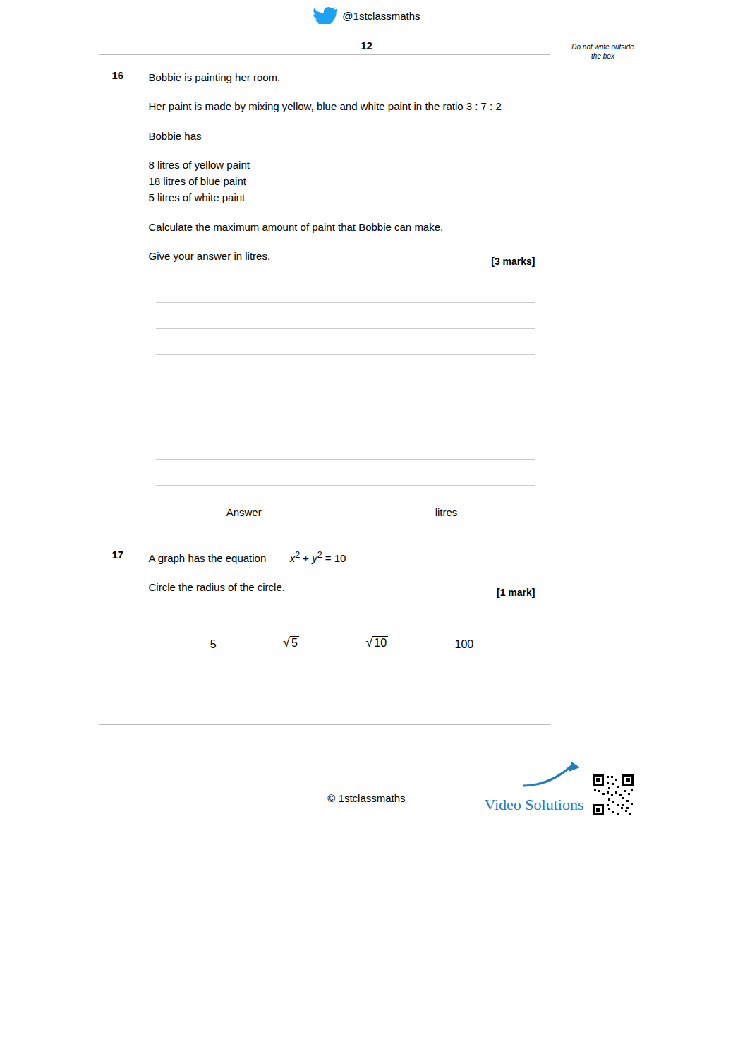@1stclassmaths
12
Do not write outside the box
16
Bobbie is painting her room.
Her paint is made by mixing yellow, blue and white paint in the ratio 3 : 7 : 2
Bobbie has
8 litres of yellow paint
18 litres of blue paint
5 litres of white paint
Calculate the maximum amount of paint that Bobbie can make.
Give your answer in litres.
[3 marks]
Answer litres
17
A graph has the equation x2 + y2 = 10
Circle the radius of the circle.
[1 mark]
5 √5 √10 100
© 1stclassmaths
Video Solutions